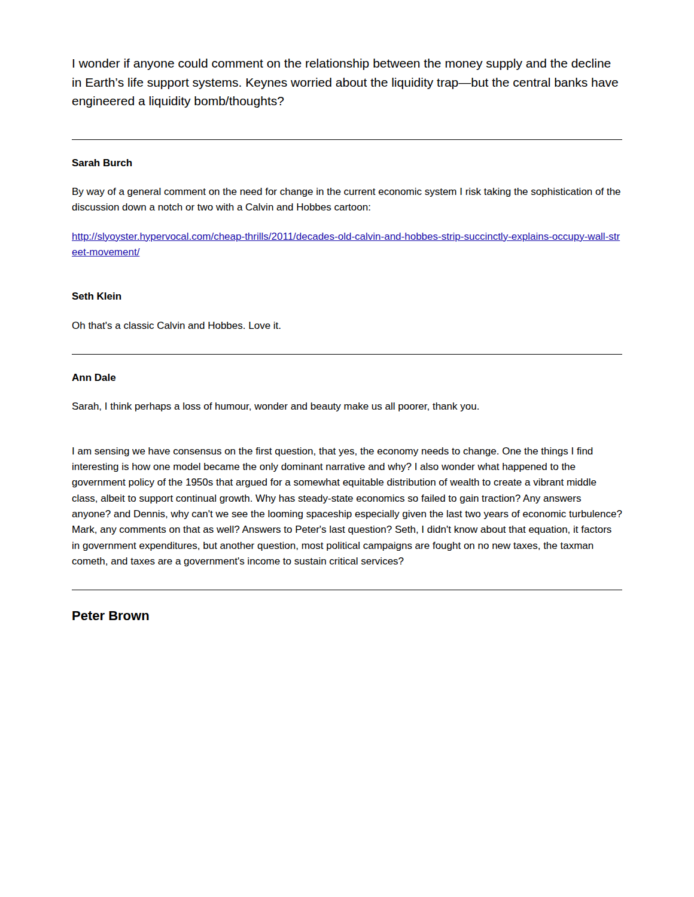I wonder if anyone could comment on the relationship between the money supply and the decline in Earth’s life support systems. Keynes worried about the liquidity trap—but the central banks have engineered a liquidity bomb/thoughts?
Sarah Burch
By way of a general comment on the need for change in the current economic system I risk taking the sophistication of the discussion down a notch or two with a Calvin and Hobbes cartoon:
http://slyoyster.hypervocal.com/cheap-thrills/2011/decades-old-calvin-and-hobbes-strip-succinctly-explains-occupy-wall-street-movement/
Seth Klein
Oh that's a classic Calvin and Hobbes. Love it.
Ann Dale
Sarah, I think perhaps a loss of humour, wonder and beauty make us all poorer, thank you.
I am sensing we have consensus on the first question, that yes, the economy needs to change. One the things I find interesting is how one model became the only dominant narrative and why? I also wonder what happened to the government policy of the 1950s that argued for a somewhat equitable distribution of wealth to create a vibrant middle class, albeit to support continual growth. Why has steady-state economics so failed to gain traction? Any answers anyone? and Dennis, why can't we see the looming spaceship especially given the last two years of economic turbulence? Mark, any comments on that as well? Answers to Peter's last question? Seth, I didn't know about that equation, it factors in government expenditures, but another question, most political campaigns are fought on no new taxes, the taxman cometh, and taxes are a government's income to sustain critical services?
Peter Brown